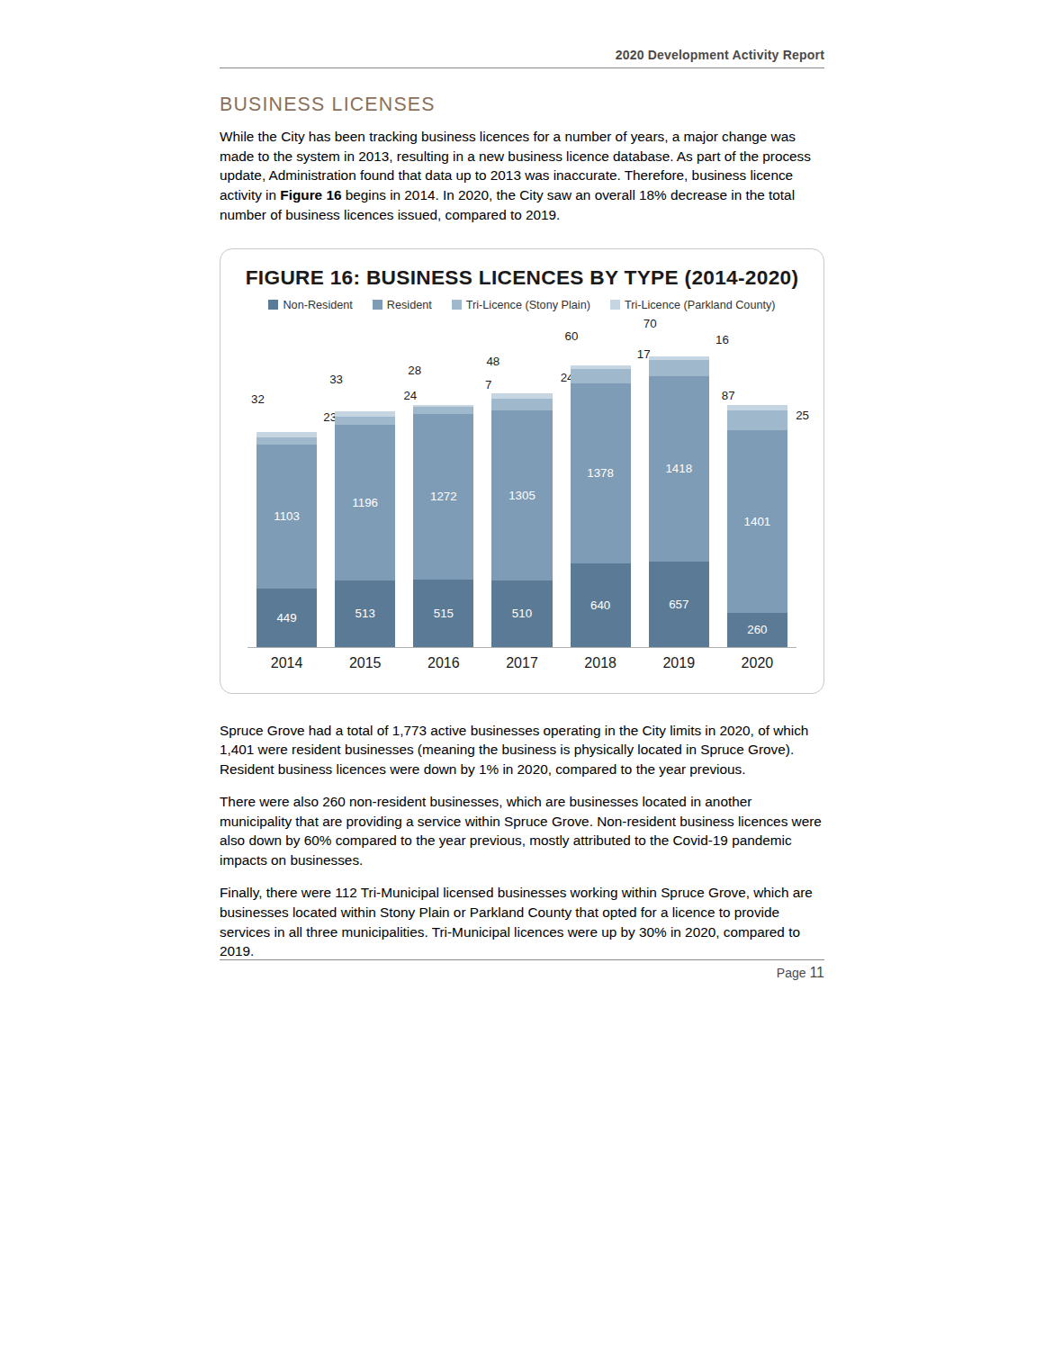2020 Development Activity Report
BUSINESS LICENSES
While the City has been tracking business licences for a number of years, a major change was made to the system in 2013, resulting in a new business licence database. As part of the process update, Administration found that data up to 2013 was inaccurate. Therefore, business licence activity in Figure 16 begins in 2014. In 2020, the City saw an overall 18% decrease in the total number of business licences issued, compared to 2019.
FIGURE 16: BUSINESS LICENCES BY TYPE (2014-2020)
Non-Resident
Resident
Tri-Licence (Stony Plain)
Tri-Licence (Parkland County)
32
23
1103
449
33
24
1196
513
28
7
1272
515
48
24
1305
510
60
17
1378
640
70
16
1418
657
87
25
1401
260
2014
2015
2016
2017
2018
2019
2020
Spruce Grove had a total of 1,773 active businesses operating in the City limits in 2020, of which 1,401 were resident businesses (meaning the business is physically located in Spruce Grove). Resident business licences were down by 1% in 2020, compared to the year previous.
There were also 260 non-resident businesses, which are businesses located in another municipality that are providing a service within Spruce Grove. Non-resident business licences were also down by 60% compared to the year previous, mostly attributed to the Covid-19 pandemic impacts on businesses.
Finally, there were 112 Tri-Municipal licensed businesses working within Spruce Grove, which are businesses located within Stony Plain or Parkland County that opted for a licence to provide services in all three municipalities. Tri-Municipal licences were up by 30% in 2020, compared to 2019.
Page 11